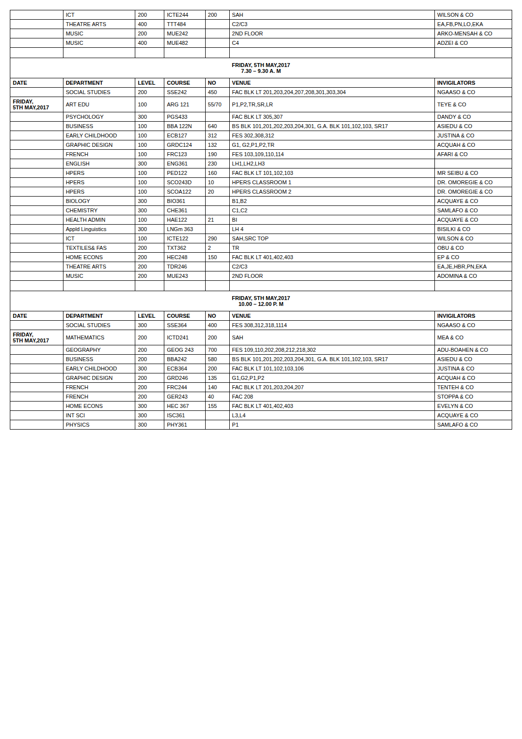| | ICT | 200 | ICTE244 | 200 | SAH | WILSON & CO |
| | THEATRE ARTS | 400 | TTT484 | | C2/C3 | EA,FB,PN,LO,EKA |
| | MUSIC | 200 | MUE242 | | 2ND FLOOR | ARKO-MENSAH & CO |
| | MUSIC | 400 | MUE482 | | C4 | ADZEI & CO |
| FRIDAY, 5TH MAY,2017 7.30 – 9.30 A. M |
| DATE | DEPARTMENT | LEVEL | COURSE | NO | VENUE | INVIGILATORS |
| | SOCIAL STUDIES | 200 | SSE242 | 450 | FAC BLK LT 201,203,204,207,208,301,303,304 | NGAASO & CO |
| FRIDAY, 5TH MAY,2017 | ART EDU | 100 | ARG 121 | 55/70 | P1,P2,TR,SR,LR | TEYE & CO |
| | PSYCHOLOGY | 300 | PGS433 | | FAC BLK LT 305,307 | DANDY & CO |
| | BUSINESS | 100 | BBA 122N | 640 | BS BLK 101,201,202,203,204,301, G.A. BLK 101,102,103, SR17 | ASIEDU & CO |
| | EARLY CHILDHOOD | 100 | ECB127 | 312 | FES 302,308,312 | JUSTINA & CO |
| | GRAPHIC DESIGN | 100 | GRDC124 | 132 | G1, G2,P1,P2,TR | ACQUAH & CO |
| | FRENCH | 100 | FRC123 | 190 | FES 103,109,110,114 | AFARI & CO |
| | ENGLISH | 300 | ENG361 | 230 | LH1,LH2,LH3 | |
| | HPERS | 100 | PED122 | 160 | FAC BLK LT 101,102,103 | MR SEIBU & CO |
| | HPERS | 100 | SCO243D | 10 | HPERS CLASSROOM 1 | DR. OMOREGIE & CO |
| | HPERS | 100 | SCOA122 | 20 | HPERS CLASSROOM 2 | DR. OMOREGIE & CO |
| | BIOLOGY | 300 | BIO361 | | B1,B2 | ACQUAYE & CO |
| | CHEMISTRY | 300 | CHE361 | | C1,C2 | SAMLAFO & CO |
| | HEALTH ADMIN | 100 | HAE122 | 21 | BI | ACQUAYE & CO |
| | Appld Linguistics | 300 | LNGm 363 | | LH 4 | BISILKI & CO |
| | ICT | 100 | ICTE122 | 290 | SAH,SRC TOP | WILSON & CO |
| | TEXTILES& FAS | 200 | TXT362 | 2 | TR | OBU & CO |
| | HOME ECONS | 200 | HEC248 | 150 | FAC BLK LT 401,402,403 | EP & CO |
| | THEATRE ARTS | 200 | TDR246 | | C2/C3 | EA,JE,HBR,PN,EKA |
| | MUSIC | 200 | MUE243 | | 2ND FLOOR | ADOMINA & CO |
| FRIDAY, 5TH MAY,2017 10.00 – 12.00 P. M |
| DATE | DEPARTMENT | LEVEL | COURSE | NO | VENUE | INVIGILATORS |
| | SOCIAL STUDIES | 300 | SSE364 | 400 | FES 308,312,318,1114 | NGAASO & CO |
| FRIDAY, 5TH MAY,2017 | MATHEMATICS | 200 | ICTD241 | 200 | SAH | MEA & CO |
| | GEOGRAPHY | 200 | GEOG 243 | 700 | FES 109,110,202,208,212,218,302 | ADU-BOAHEN & CO |
| | BUSINESS | 200 | BBA242 | 580 | BS BLK 101,201,202,203,204,301, G.A. BLK 101,102,103, SR17 | ASIEDU & CO |
| | EARLY CHILDHOOD | 300 | ECB364 | 200 | FAC BLK LT 101,102,103,106 | JUSTINA & CO |
| | GRAPHIC DESIGN | 200 | GRD246 | 135 | G1,G2,P1,P2 | ACQUAH & CO |
| | FRENCH | 200 | FRC244 | 140 | FAC BLK LT 201,203,204,207 | TENTEH & CO |
| | FRENCH | 200 | GER243 | 40 | FAC 208 | STOPPA & CO |
| | HOME ECONS | 300 | HEC 367 | 155 | FAC BLK LT 401,402,403 | EVELYN & CO |
| | INT SCI | 300 | ISC361 | | L3,L4 | ACQUAYE & CO |
| | PHYSICS | 300 | PHY361 | | P1 | SAMLAFO & CO |